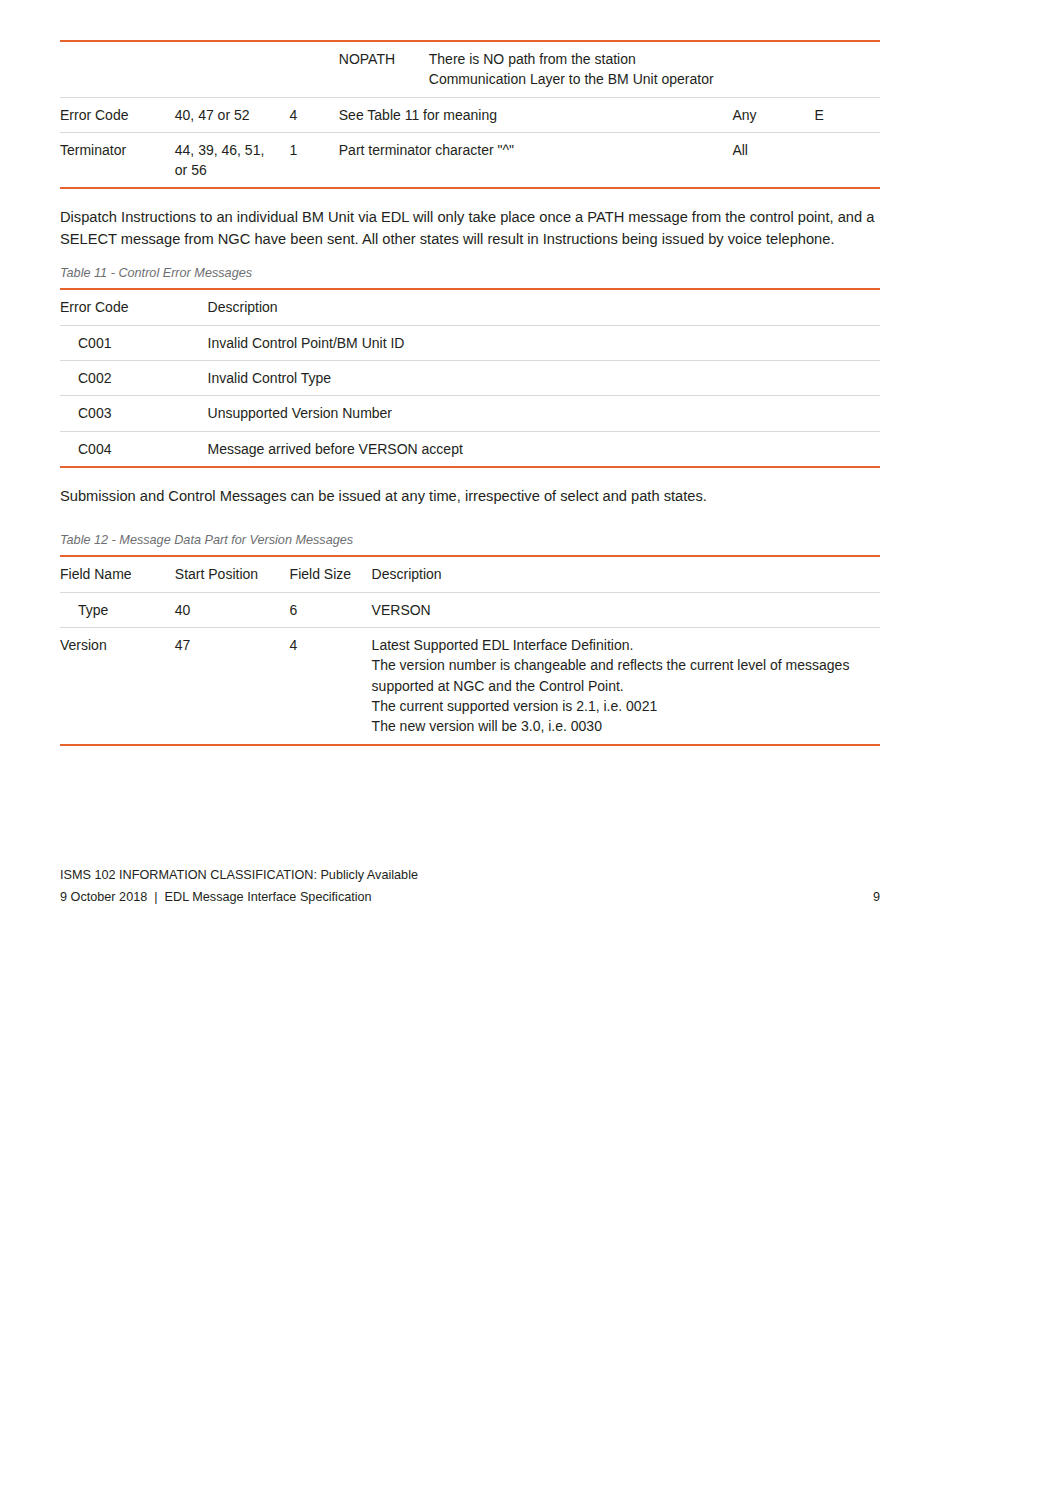| | | | / NOPATH / There is NO path from the station Communication Layer to the BM Unit operator / | | |
| Error Code | 40, 47 or 52 | 4 | See Table 11 for meaning | Any | E |
| Terminator | 44, 39, 46, 51, or 56 | 1 | Part terminator character "^" | All | |
Dispatch Instructions to an individual BM Unit via EDL will only take place once a PATH message from the control point, and a SELECT message from NGC have been sent. All other states will result in Instructions being issued by voice telephone.
Table 11 - Control Error Messages
| Error Code | Description |
| --- | --- |
| C001 | Invalid Control Point/BM Unit ID |
| C002 | Invalid Control Type |
| C003 | Unsupported Version Number |
| C004 | Message arrived before VERSON accept |
Submission and Control Messages can be issued at any time, irrespective of select and path states.
Table 12 - Message Data Part for Version Messages
| Field Name | Start Position | Field Size | Description |
| --- | --- | --- | --- |
| Type | 40 | 6 | VERSON |
| Version | 47 | 4 | Latest Supported EDL Interface Definition. The version number is changeable and reflects the current level of messages supported at NGC and the Control Point. The current supported version is 2.1, i.e. 0021 The new version will be 3.0, i.e. 0030 |
ISMS 102 INFORMATION CLASSIFICATION: Publicly Available
9 October 2018 | EDL Message Interface Specification 9